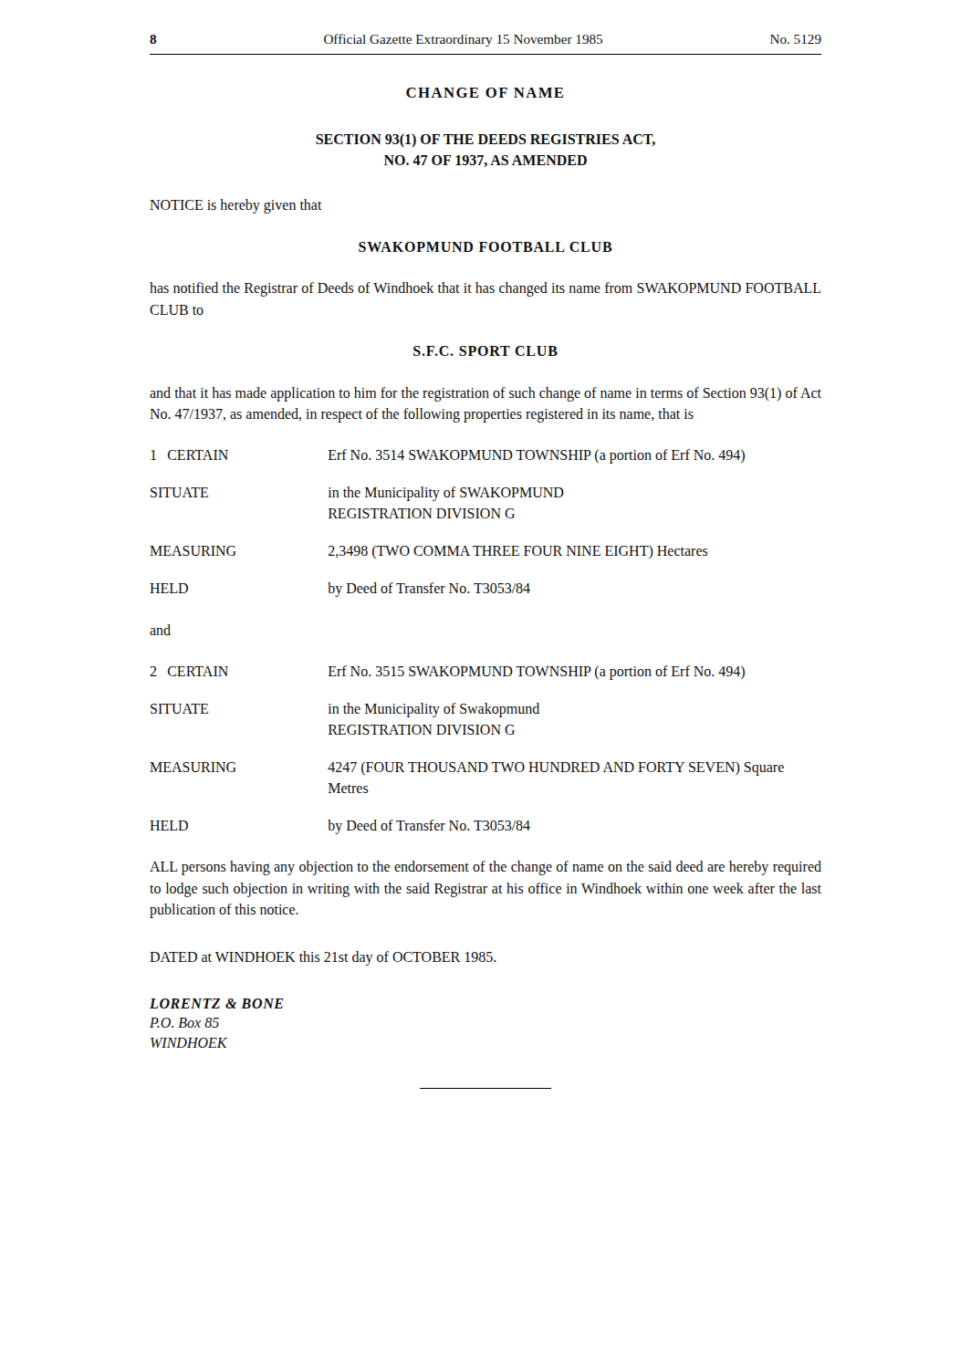8 Official Gazette Extraordinary 15 November 1985 No. 5129
Change of Name
Section 93(1) of the Deeds Registries Act,
No. 47 of 1937, as amended
NOTICE is hereby given that
Swakopmund Football Club
has notified the Registrar of Deeds of Windhoek that it has changed its name from SWAKOPMUND FOOTBALL CLUB to
S.F.C. Sport Club
and that it has made application to him for the registration of such change of name in terms of Section 93(1) of Act No. 47/1937, as amended, in respect of the following properties registered in its name, that is
1 CERTAIN
Erf No. 3514 SWAKOPMUND TOWNSHIP (a portion of Erf No. 494)
SITUATE
in the Municipality of SWAKOPMUND
REGISTRATION DIVISION G
MEASURING
2,3498 (TWO COMMA THREE FOUR NINE EIGHT) Hectares
HELD
by Deed of Transfer No. T3053/84
and
2 CERTAIN
Erf No. 3515 SWAKOPMUND TOWNSHIP (a portion of Erf No. 494)
SITUATE
in the Municipality of Swakopmund
REGISTRATION DIVISION G
MEASURING
4247 (FOUR THOUSAND TWO HUNDRED AND FORTY SEVEN) Square Metres
HELD
by Deed of Transfer No. T3053/84
ALL persons having any objection to the endorsement of the change of name on the said deed are hereby required to lodge such objection in writing with the said Registrar at his office in Windhoek within one week after the last publication of this notice.
DATED at WINDHOEK this 21st day of OCTOBER 1985.
Lorentz & Bone
P.O. Box 85
WINDHOEK